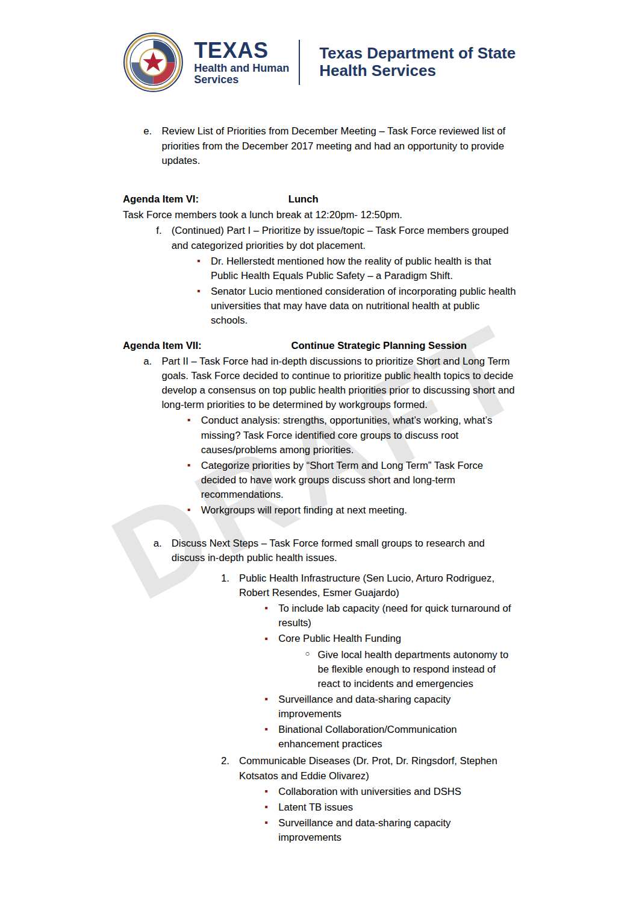DRAFT
TEXAS
Health and Human
Services
Texas Department of State
Health Services
Review List of Priorities from December Meeting – Task Force reviewed list of priorities from the December 2017 meeting and had an opportunity to provide updates.
Agenda Item VI: Lunch
Task Force members took a lunch break at 12:20pm- 12:50pm.
(Continued) Part I – Prioritize by issue/topic – Task Force members grouped and categorized priorities by dot placement.
Dr. Hellerstedt mentioned how the reality of public health is that Public Health Equals Public Safety – a Paradigm Shift.
Senator Lucio mentioned consideration of incorporating public health universities that may have data on nutritional health at public schools.
Agenda Item VII: Continue Strategic Planning Session
Part II – Task Force had in-depth discussions to prioritize Short and Long Term goals. Task Force decided to continue to prioritize public health topics to decide develop a consensus on top public health priorities prior to discussing short and long-term priorities to be determined by workgroups formed.
Conduct analysis: strengths, opportunities, what’s working, what’s missing? Task Force identified core groups to discuss root causes/problems among priorities.
Categorize priorities by “Short Term and Long Term” Task Force decided to have work groups discuss short and long-term recommendations.
Workgroups will report finding at next meeting.
Discuss Next Steps – Task Force formed small groups to research and discuss in-depth public health issues.
Public Health Infrastructure (Sen Lucio, Arturo Rodriguez, Robert Resendes, Esmer Guajardo)
To include lab capacity (need for quick turnaround of results)
Core Public Health Funding
Give local health departments autonomy to be flexible enough to respond instead of react to incidents and emergencies
Surveillance and data-sharing capacity improvements
Binational Collaboration/Communication enhancement practices
Communicable Diseases (Dr. Prot, Dr. Ringsdorf, Stephen Kotsatos and Eddie Olivarez)
Collaboration with universities and DSHS
Latent TB issues
Surveillance and data-sharing capacity improvements